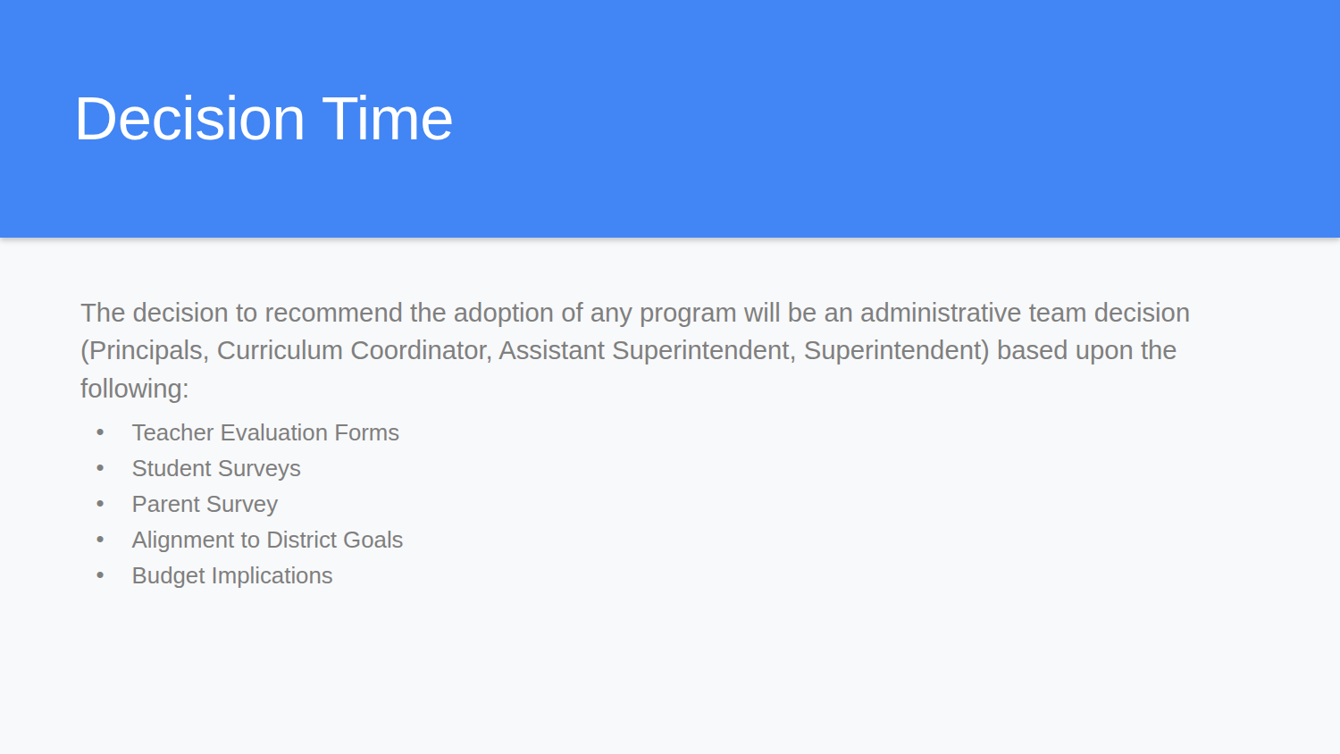Decision Time
The decision to recommend the adoption of any program will be an administrative team decision (Principals, Curriculum Coordinator, Assistant Superintendent, Superintendent) based upon the following:
Teacher Evaluation Forms
Student Surveys
Parent Survey
Alignment to District Goals
Budget Implications